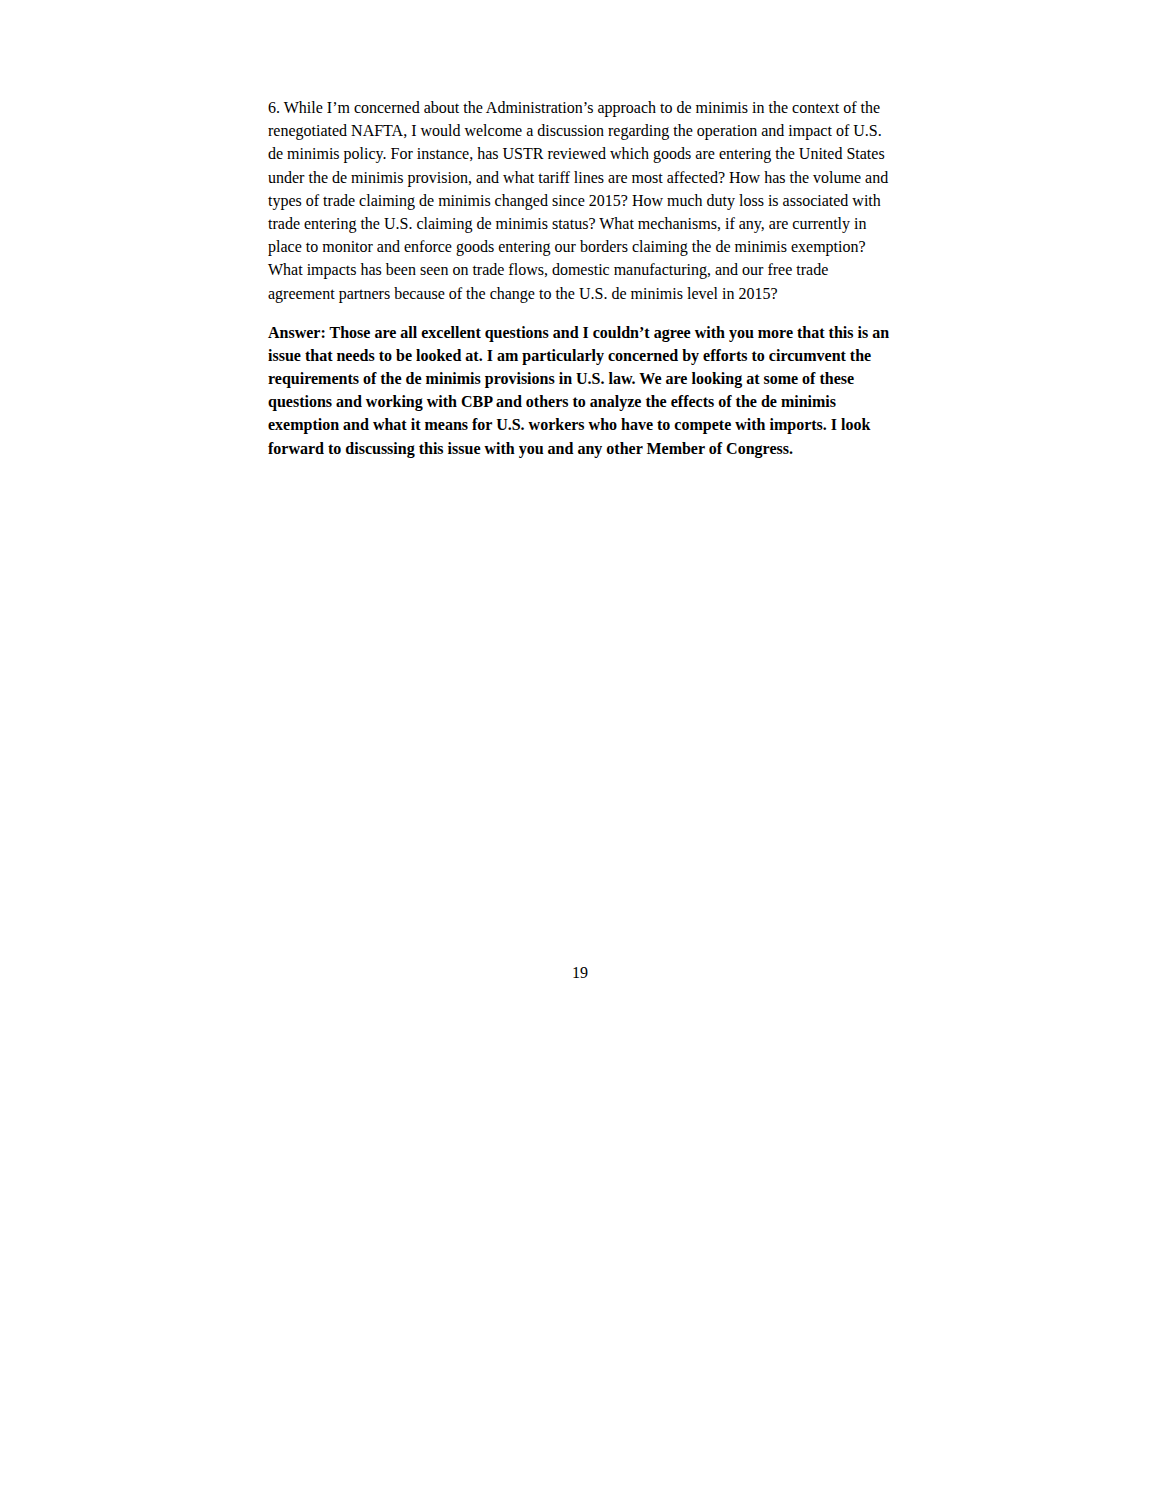6. While I’m concerned about the Administration’s approach to de minimis in the context of the renegotiated NAFTA, I would welcome a discussion regarding the operation and impact of U.S. de minimis policy. For instance, has USTR reviewed which goods are entering the United States under the de minimis provision, and what tariff lines are most affected? How has the volume and types of trade claiming de minimis changed since 2015? How much duty loss is associated with trade entering the U.S. claiming de minimis status? What mechanisms, if any, are currently in place to monitor and enforce goods entering our borders claiming the de minimis exemption? What impacts has been seen on trade flows, domestic manufacturing, and our free trade agreement partners because of the change to the U.S. de minimis level in 2015?
Answer: Those are all excellent questions and I couldn’t agree with you more that this is an issue that needs to be looked at. I am particularly concerned by efforts to circumvent the requirements of the de minimis provisions in U.S. law. We are looking at some of these questions and working with CBP and others to analyze the effects of the de minimis exemption and what it means for U.S. workers who have to compete with imports. I look forward to discussing this issue with you and any other Member of Congress.
19